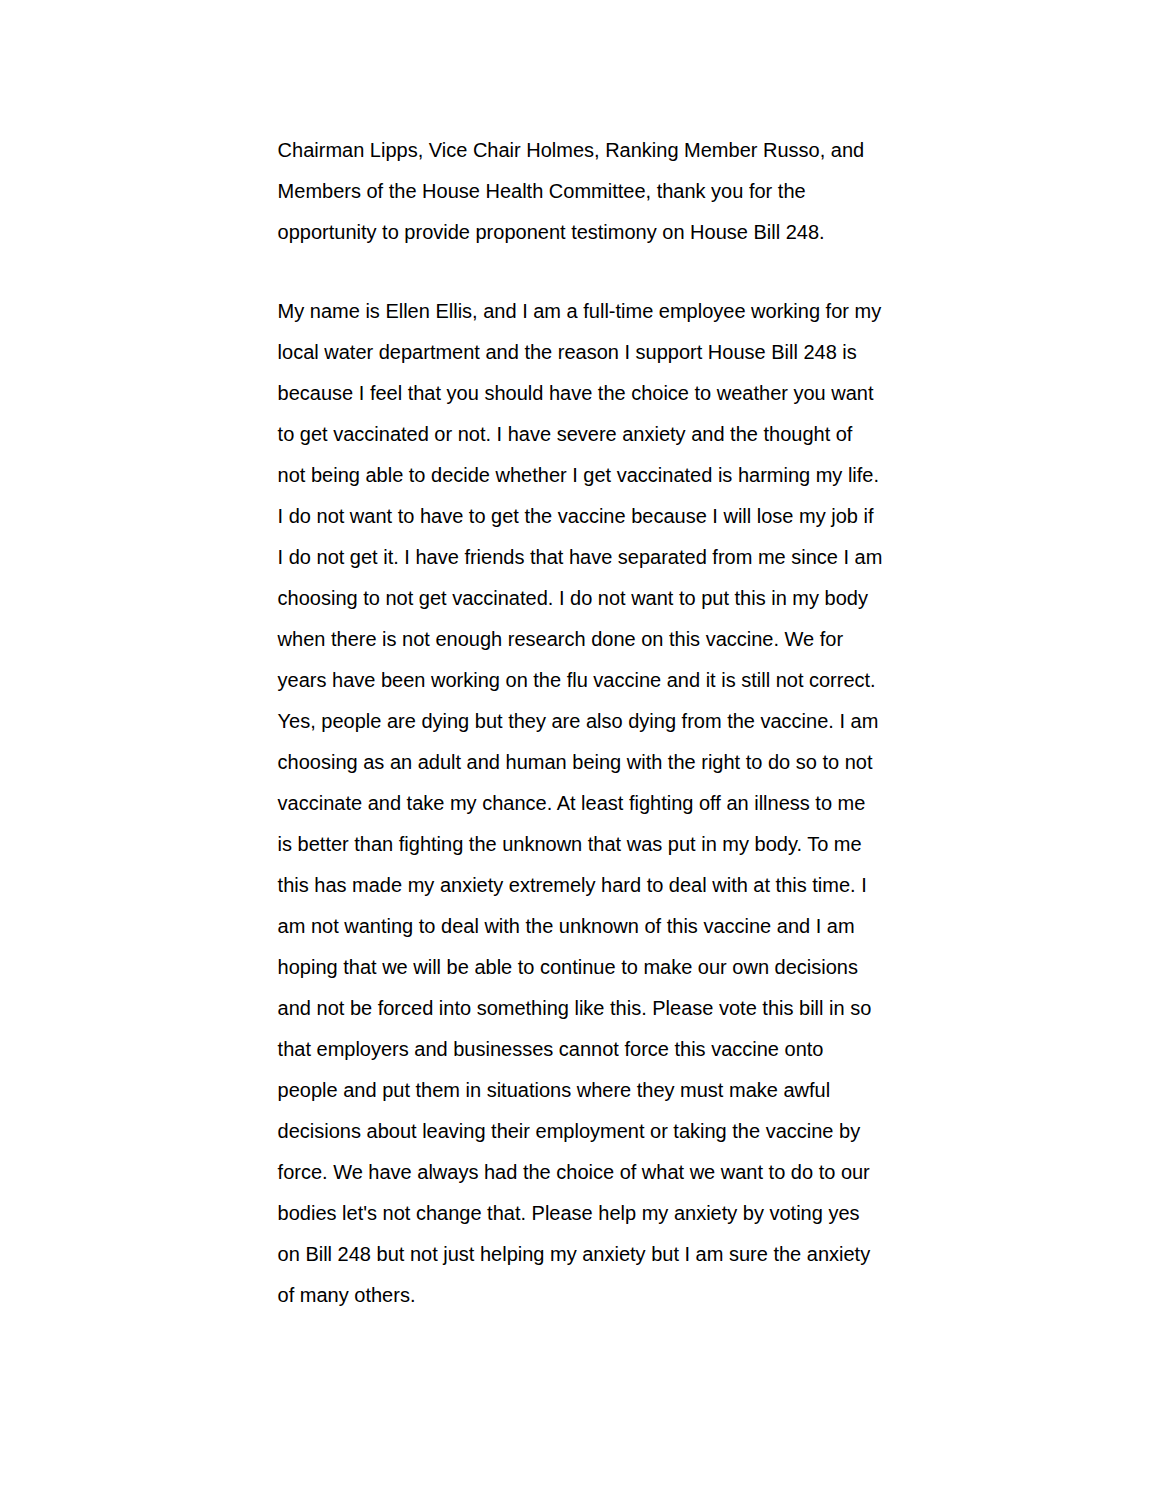Chairman Lipps, Vice Chair Holmes, Ranking Member Russo, and Members of the House Health Committee, thank you for the opportunity to provide proponent testimony on House Bill 248.
My name is Ellen Ellis, and I am a full-time employee working for my local water department and the reason I support House Bill 248 is because I feel that you should have the choice to weather you want to get vaccinated or not. I have severe anxiety and the thought of not being able to decide whether I get vaccinated is harming my life. I do not want to have to get the vaccine because I will lose my job if I do not get it. I have friends that have separated from me since I am choosing to not get vaccinated. I do not want to put this in my body when there is not enough research done on this vaccine. We for years have been working on the flu vaccine and it is still not correct. Yes, people are dying but they are also dying from the vaccine. I am choosing as an adult and human being with the right to do so to not vaccinate and take my chance. At least fighting off an illness to me is better than fighting the unknown that was put in my body. To me this has made my anxiety extremely hard to deal with at this time. I am not wanting to deal with the unknown of this vaccine and I am hoping that we will be able to continue to make our own decisions and not be forced into something like this. Please vote this bill in so that employers and businesses cannot force this vaccine onto people and put them in situations where they must make awful decisions about leaving their employment or taking the vaccine by force. We have always had the choice of what we want to do to our bodies let's not change that. Please help my anxiety by voting yes on Bill 248 but not just helping my anxiety but I am sure the anxiety of many others.